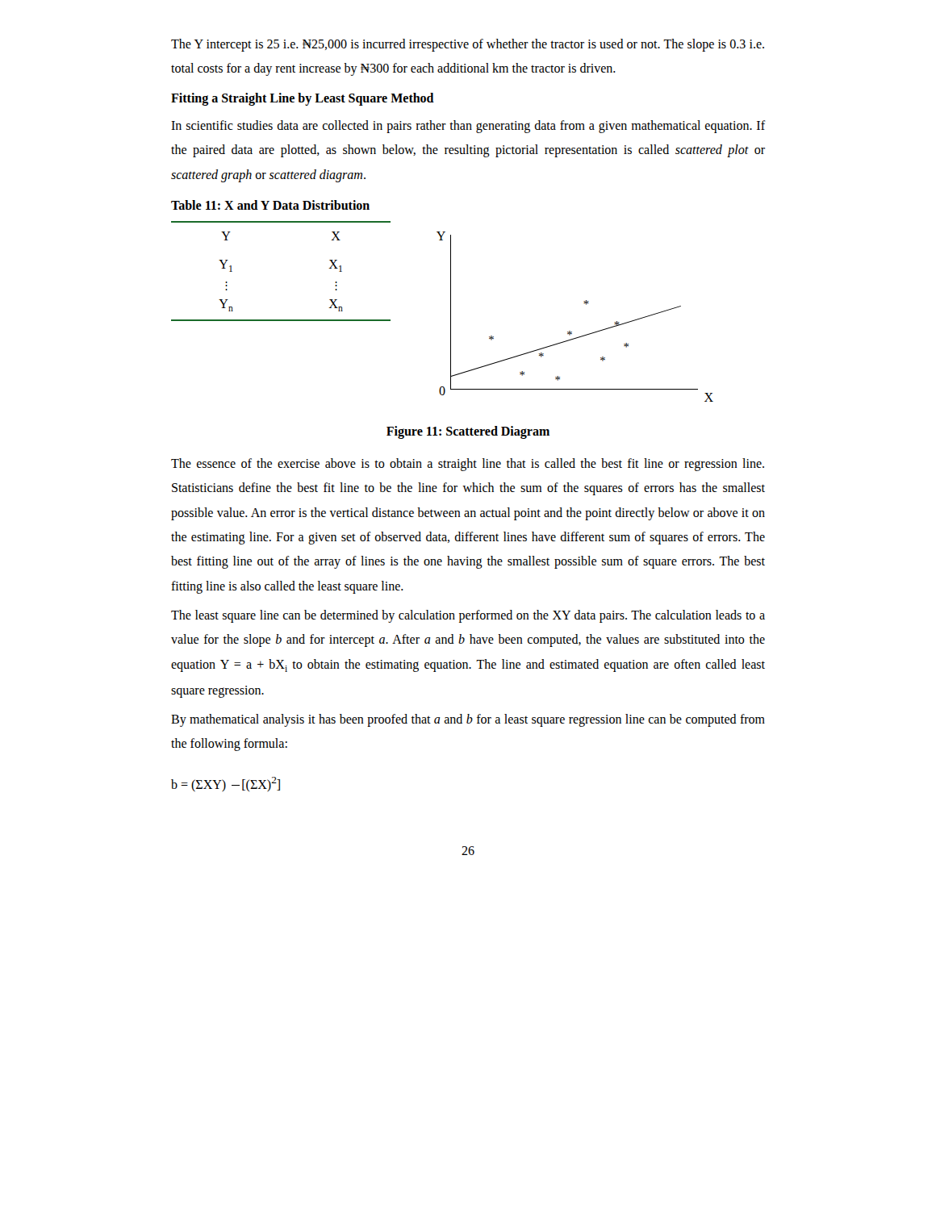The Y intercept is 25 i.e. ₦25,000 is incurred irrespective of whether the tractor is used or not. The slope is 0.3 i.e. total costs for a day rent increase by ₦300 for each additional km the tractor is driven.
Fitting a Straight Line by Least Square Method
In scientific studies data are collected in pairs rather than generating data from a given mathematical equation. If the paired data are plotted, as shown below, the resulting pictorial representation is called scattered plot or scattered graph or scattered diagram.
Table 11: X and Y Data Distribution
| Y | X |
| Y 1 | X 1 |
| ⋮ | ⋮ |
| Y n | X n |
Y 0 X * * * * * * * * *
Figure 11: Scattered Diagram
The essence of the exercise above is to obtain a straight line that is called the best fit line or regression line. Statisticians define the best fit line to be the line for which the sum of the squares of errors has the smallest possible value. An error is the vertical distance between an actual point and the point directly below or above it on the estimating line. For a given set of observed data, different lines have different sum of squares of errors. The best fitting line out of the array of lines is the one having the smallest possible sum of square errors. The best fitting line is also called the least square line.
The least square line can be determined by calculation performed on the XY data pairs. The calculation leads to a value for the slope b and for intercept a. After a and b have been computed, the values are substituted into the equation Y = a + bXi to obtain the estimating equation. The line and estimated equation are often called least square regression.
By mathematical analysis it has been proofed that a and b for a least square regression line can be computed from the following formula:
b = (ΣXY) [(ΣX)2]
26